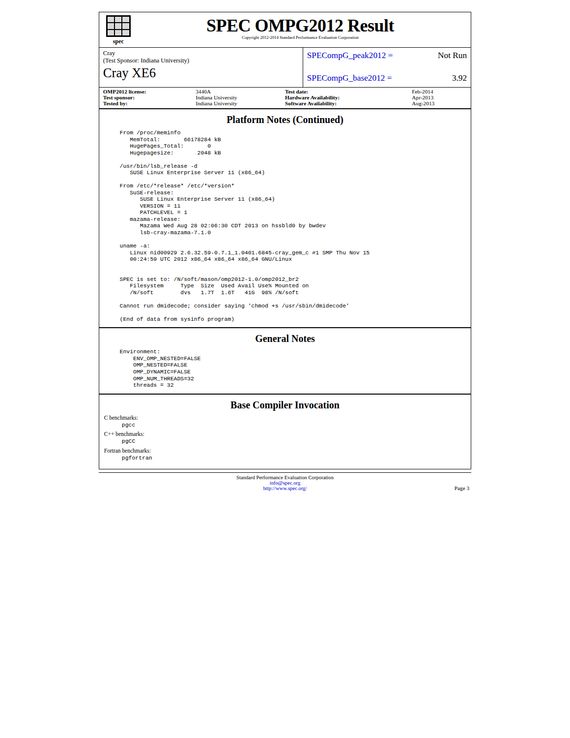spec
SPEC OMPG2012 Result
Copyright 2012-2014 Standard Performance Evaluation Corporation
Cray
(Test Sponsor: Indiana University)
Cray XE6
SPECompG_peak2012 = Not Run
SPECompG_base2012 = 3.92
| OMP2012 license: | 3440A |
| Test sponsor: | Indiana University |
| Tested by: | Indiana University |
| Test date: | Feb-2014 |
| Hardware Availability: | Apr-2013 |
| Software Availability: | Aug-2013 |
Platform Notes (Continued)
  From /proc/meminfo
     MemTotal:       66178284 kB
     HugePages_Total:       0
     Hugepagesize:       2048 kB

  /usr/bin/lsb_release -d
     SUSE Linux Enterprise Server 11 (x86_64)

  From /etc/*release* /etc/*version*
     SuSE-release:
        SUSE Linux Enterprise Server 11 (x86_64)
        VERSION = 11
        PATCHLEVEL = 1
     mazama-release:
        Mazama Wed Aug 28 02:06:30 CDT 2013 on hssbld0 by bwdev
        lsb-cray-mazama-7.1.0

  uname -a:
     Linux nid00929 2.6.32.59-0.7.1_1.0401.6845-cray_gem_c #1 SMP Thu Nov 15
     00:24:59 UTC 2012 x86_64 x86_64 x86_64 GNU/Linux


  SPEC is set to: /N/soft/mason/omp2012-1.0/omp2012_br2
     Filesystem     Type  Size  Used Avail Use% Mounted on
     /N/soft        dvs   1.7T  1.6T   41G  98% /N/soft

  Cannot run dmidecode; consider saying 'chmod +s /usr/sbin/dmidecode'

  (End of data from sysinfo program)
General Notes
  Environment:
      ENV_OMP_NESTED=FALSE
      OMP_NESTED=FALSE
      OMP_DYNAMIC=FALSE
      OMP_NUM_THREADS=32
      threads = 32
Base Compiler Invocation
C benchmarks:
pgcc
C++ benchmarks:
pgCC
Fortran benchmarks:
pgfortran
Standard Performance Evaluation Corporation
info@spec.org
http://www.spec.org/ Page 3